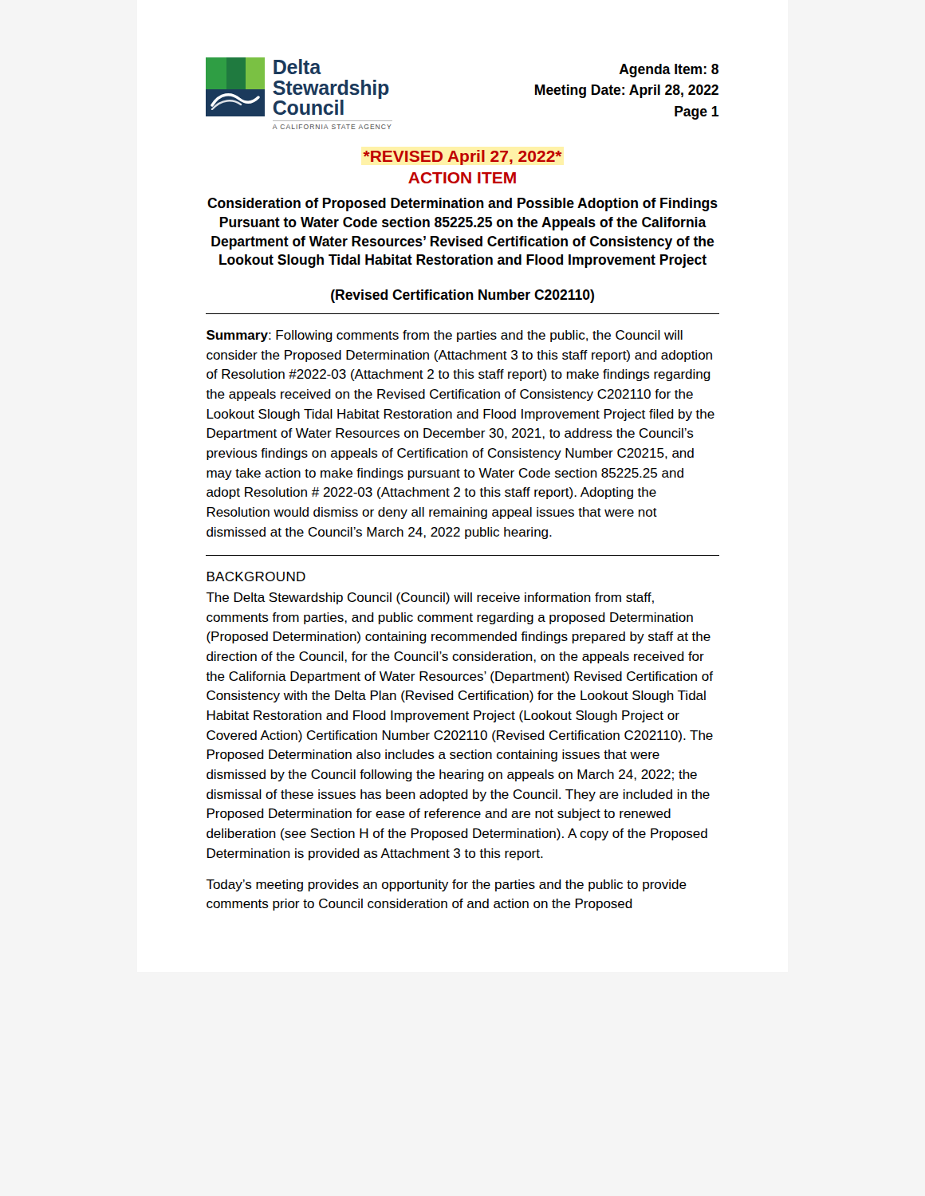Delta Stewardship Council A California State Agency
Agenda Item: 8
Meeting Date: April 28, 2022
Page 1
*REVISED April 27, 2022* ACTION ITEM
Consideration of Proposed Determination and Possible Adoption of Findings Pursuant to Water Code section 85225.25 on the Appeals of the California Department of Water Resources’ Revised Certification of Consistency of the Lookout Slough Tidal Habitat Restoration and Flood Improvement Project
(Revised Certification Number C202110)
Summary: Following comments from the parties and the public, the Council will consider the Proposed Determination (Attachment 3 to this staff report) and adoption of Resolution #2022-03 (Attachment 2 to this staff report) to make findings regarding the appeals received on the Revised Certification of Consistency C202110 for the Lookout Slough Tidal Habitat Restoration and Flood Improvement Project filed by the Department of Water Resources on December 30, 2021, to address the Council’s previous findings on appeals of Certification of Consistency Number C20215, and may take action to make findings pursuant to Water Code section 85225.25 and adopt Resolution # 2022-03 (Attachment 2 to this staff report). Adopting the Resolution would dismiss or deny all remaining appeal issues that were not dismissed at the Council’s March 24, 2022 public hearing.
Background
The Delta Stewardship Council (Council) will receive information from staff, comments from parties, and public comment regarding a proposed Determination (Proposed Determination) containing recommended findings prepared by staff at the direction of the Council, for the Council’s consideration, on the appeals received for the California Department of Water Resources’ (Department) Revised Certification of Consistency with the Delta Plan (Revised Certification) for the Lookout Slough Tidal Habitat Restoration and Flood Improvement Project (Lookout Slough Project or Covered Action) Certification Number C202110 (Revised Certification C202110). The Proposed Determination also includes a section containing issues that were dismissed by the Council following the hearing on appeals on March 24, 2022; the dismissal of these issues has been adopted by the Council. They are included in the Proposed Determination for ease of reference and are not subject to renewed deliberation (see Section H of the Proposed Determination). A copy of the Proposed Determination is provided as Attachment 3 to this report.
Today’s meeting provides an opportunity for the parties and the public to provide comments prior to Council consideration of and action on the Proposed